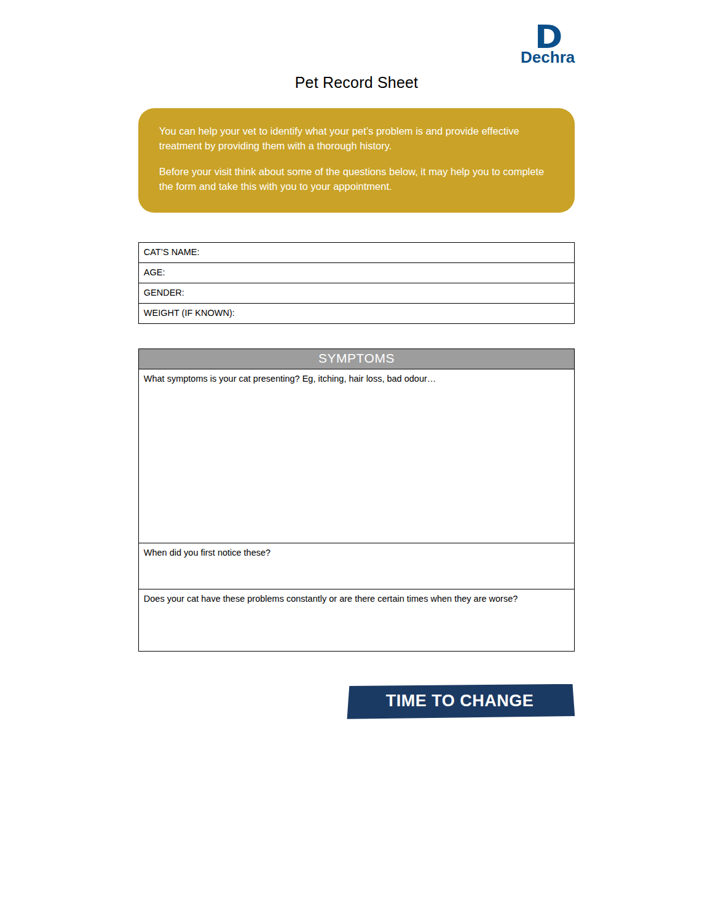𝗗 Dechra
Pet Record Sheet
You can help your vet to identify what your pet’s problem is and provide effective treatment by providing them with a thorough history.
Before your visit think about some of the questions below, it may help you to complete the form and take this with you to your appointment.
| CAT’S NAME: |
| AGE: |
| GENDER: |
| WEIGHT (IF KNOWN): |
| SYMPTOMS |
| What symptoms is your cat presenting? Eg, itching, hair loss, bad odour… |
| When did you first notice these? |
| Does your cat have these problems constantly or are there certain times when they are worse? |
TIME TO CHANGE